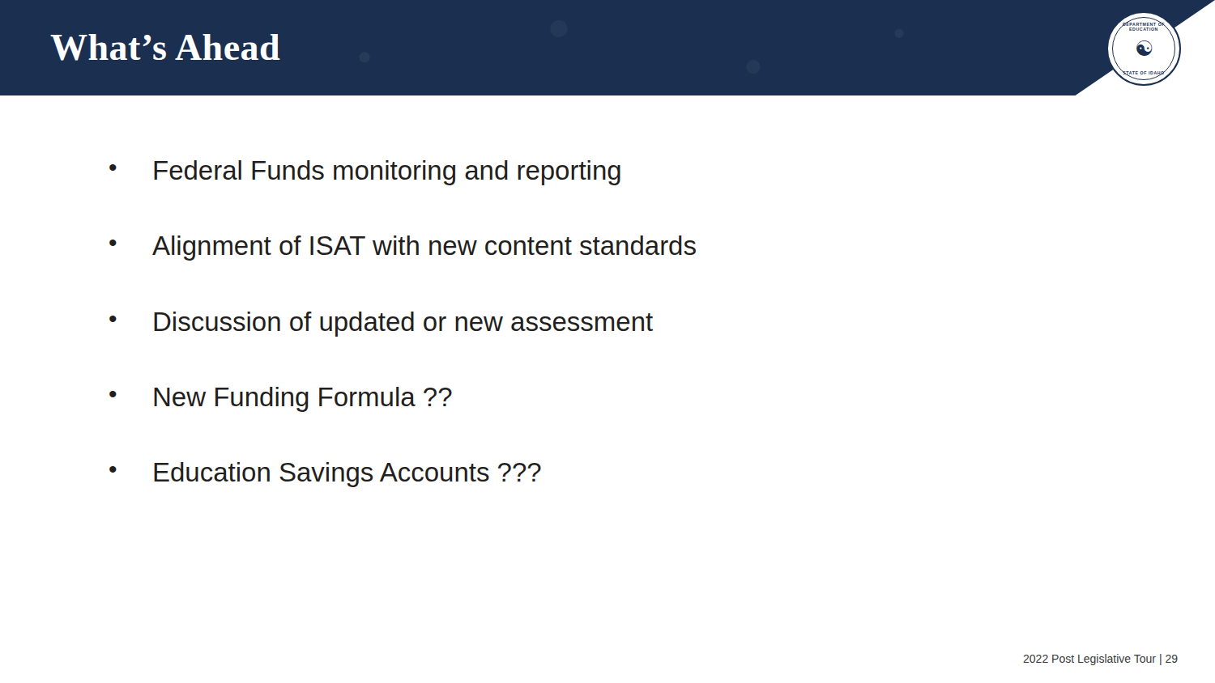What’s Ahead
Department of Education ☯ State of Idaho
Federal Funds monitoring and reporting
Alignment of ISAT with new content standards
Discussion of updated or new assessment
New Funding Formula ??
Education Savings Accounts ???
2022 Post Legislative Tour | 29